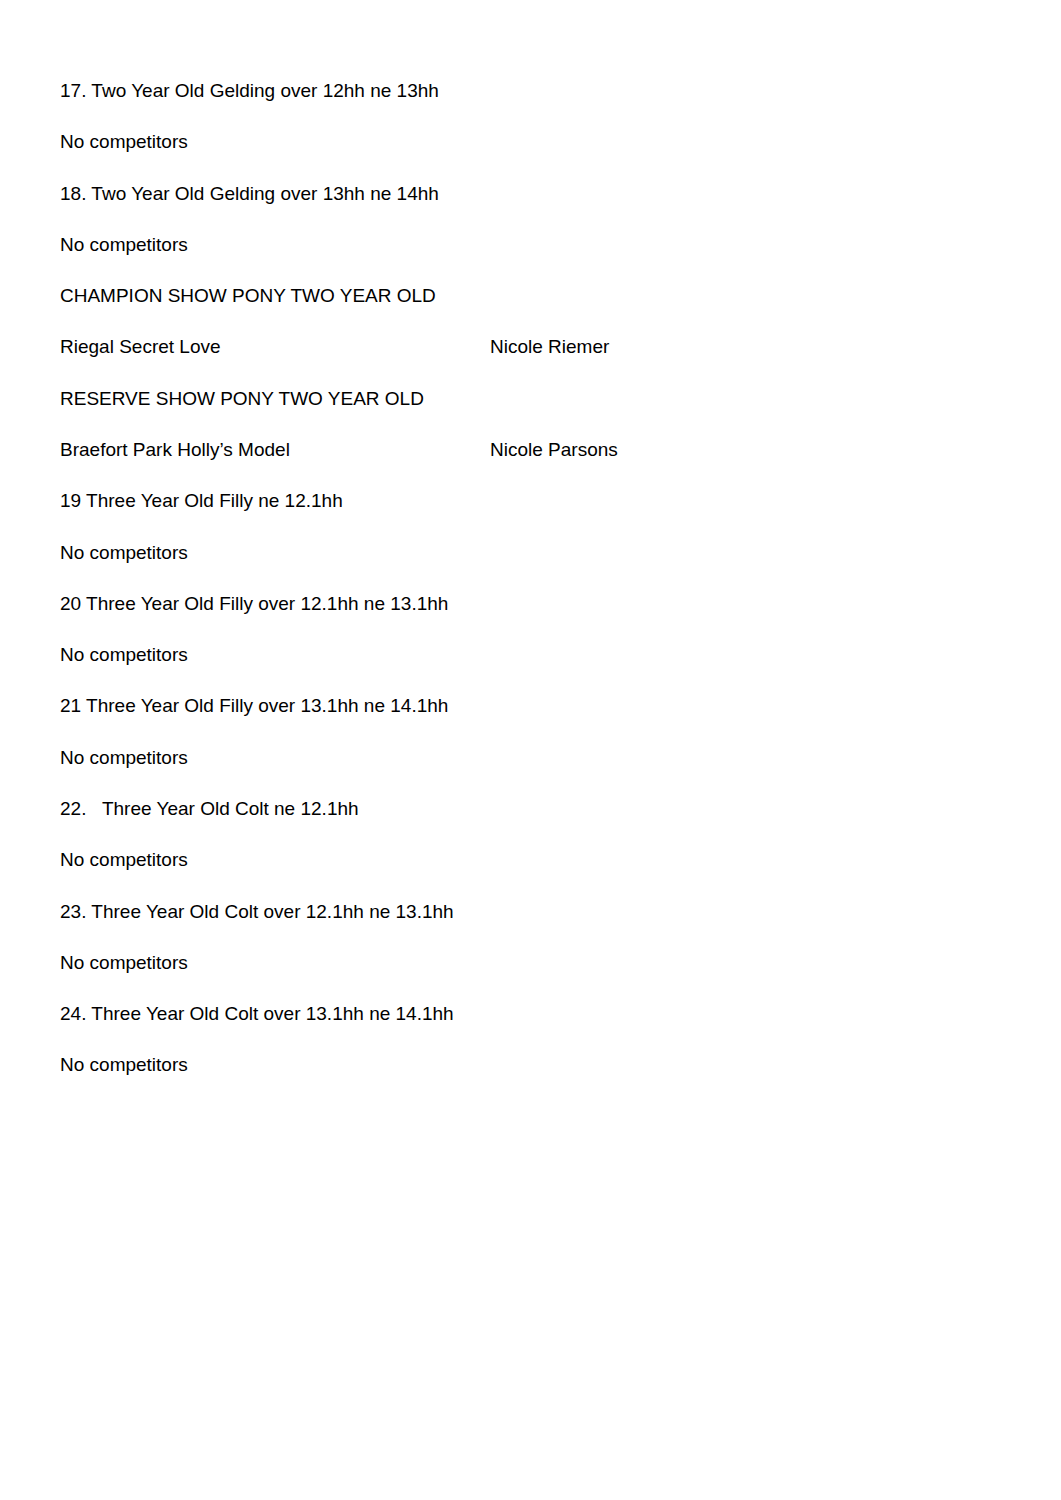17. Two Year Old Gelding over 12hh ne 13hh
No competitors
18. Two Year Old Gelding over 13hh ne 14hh
No competitors
CHAMPION SHOW PONY TWO YEAR OLD
Riegal Secret Love Nicole Riemer
RESERVE SHOW PONY TWO YEAR OLD
Braefort Park Holly’s Model Nicole Parsons
19 Three Year Old Filly ne 12.1hh
No competitors
20 Three Year Old Filly over 12.1hh ne 13.1hh
No competitors
21 Three Year Old Filly over 13.1hh ne 14.1hh
No competitors
22. Three Year Old Colt ne 12.1hh
No competitors
23. Three Year Old Colt over 12.1hh ne 13.1hh
No competitors
24. Three Year Old Colt over 13.1hh ne 14.1hh
No competitors